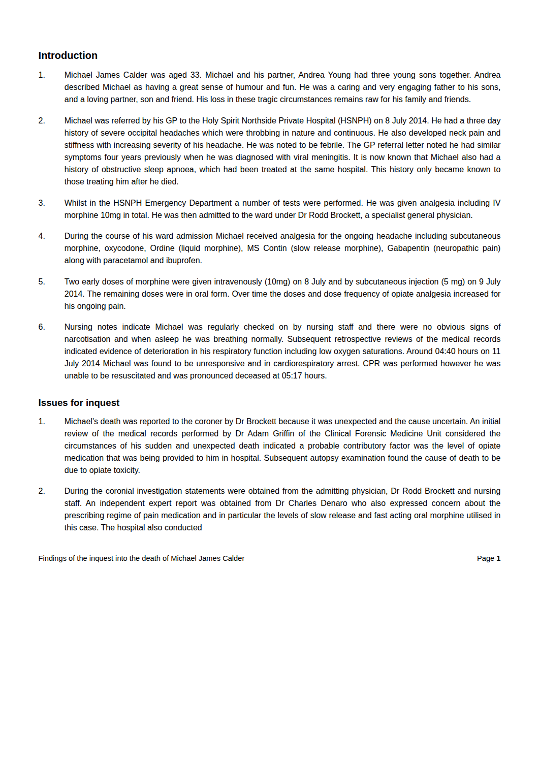Introduction
Michael James Calder was aged 33. Michael and his partner, Andrea Young had three young sons together. Andrea described Michael as having a great sense of humour and fun. He was a caring and very engaging father to his sons, and a loving partner, son and friend. His loss in these tragic circumstances remains raw for his family and friends.
Michael was referred by his GP to the Holy Spirit Northside Private Hospital (HSNPH) on 8 July 2014. He had a three day history of severe occipital headaches which were throbbing in nature and continuous. He also developed neck pain and stiffness with increasing severity of his headache. He was noted to be febrile. The GP referral letter noted he had similar symptoms four years previously when he was diagnosed with viral meningitis. It is now known that Michael also had a history of obstructive sleep apnoea, which had been treated at the same hospital. This history only became known to those treating him after he died.
Whilst in the HSNPH Emergency Department a number of tests were performed. He was given analgesia including IV morphine 10mg in total. He was then admitted to the ward under Dr Rodd Brockett, a specialist general physician.
During the course of his ward admission Michael received analgesia for the ongoing headache including subcutaneous morphine, oxycodone, Ordine (liquid morphine), MS Contin (slow release morphine), Gabapentin (neuropathic pain) along with paracetamol and ibuprofen.
Two early doses of morphine were given intravenously (10mg) on 8 July and by subcutaneous injection (5 mg) on 9 July 2014. The remaining doses were in oral form. Over time the doses and dose frequency of opiate analgesia increased for his ongoing pain.
Nursing notes indicate Michael was regularly checked on by nursing staff and there were no obvious signs of narcotisation and when asleep he was breathing normally. Subsequent retrospective reviews of the medical records indicated evidence of deterioration in his respiratory function including low oxygen saturations. Around 04:40 hours on 11 July 2014 Michael was found to be unresponsive and in cardiorespiratory arrest. CPR was performed however he was unable to be resuscitated and was pronounced deceased at 05:17 hours.
Issues for inquest
Michael's death was reported to the coroner by Dr Brockett because it was unexpected and the cause uncertain. An initial review of the medical records performed by Dr Adam Griffin of the Clinical Forensic Medicine Unit considered the circumstances of his sudden and unexpected death indicated a probable contributory factor was the level of opiate medication that was being provided to him in hospital. Subsequent autopsy examination found the cause of death to be due to opiate toxicity.
During the coronial investigation statements were obtained from the admitting physician, Dr Rodd Brockett and nursing staff. An independent expert report was obtained from Dr Charles Denaro who also expressed concern about the prescribing regime of pain medication and in particular the levels of slow release and fast acting oral morphine utilised in this case. The hospital also conducted
Findings of the inquest into the death of Michael James Calder Page 1